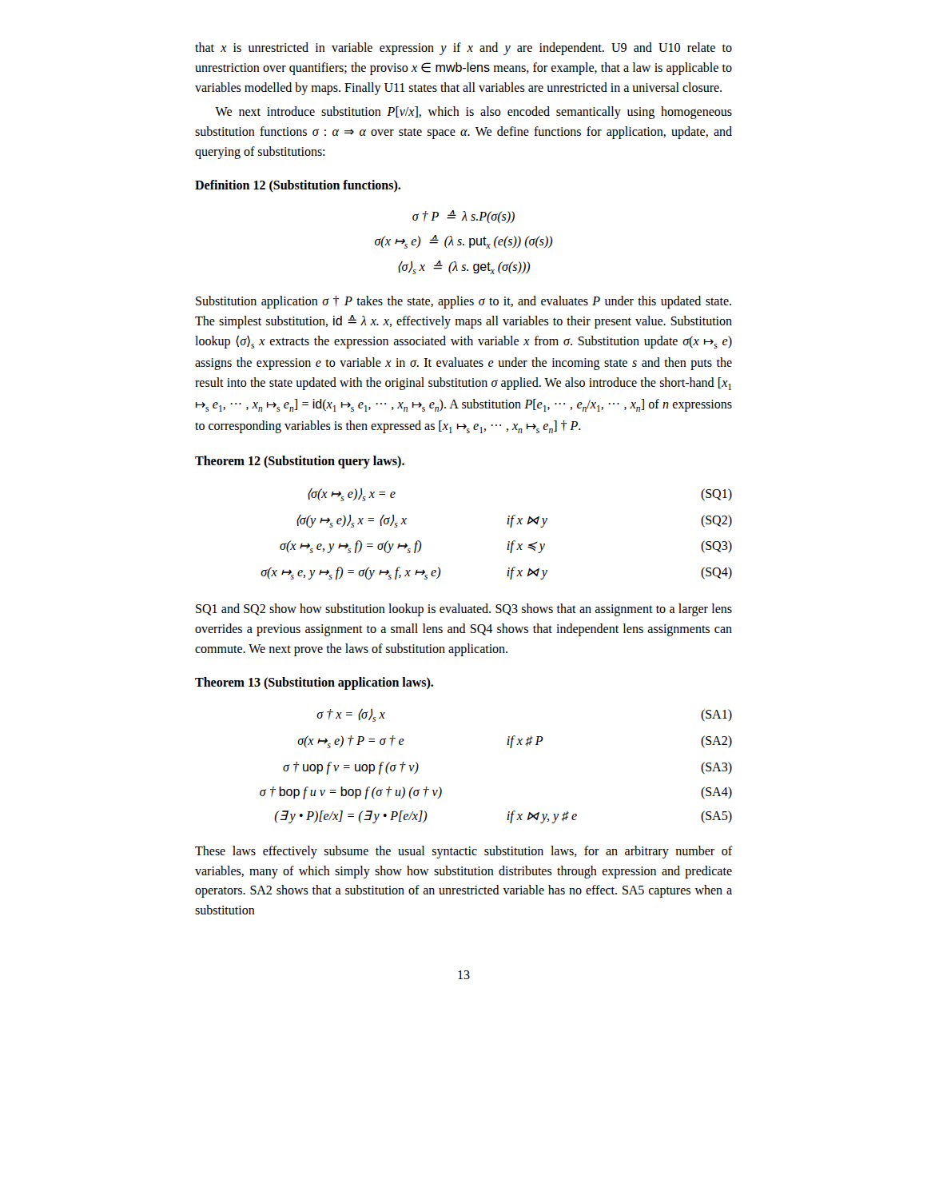that x is unrestricted in variable expression y if x and y are independent. U9 and U10 relate to unrestriction over quantifiers; the proviso x ∈ mwb-lens means, for example, that a law is applicable to variables modelled by maps. Finally U11 states that all variables are unrestricted in a universal closure.
We next introduce substitution P[v/x], which is also encoded semantically using homogeneous substitution functions σ : α ⇒ α over state space α. We define functions for application, update, and querying of substitutions:
Definition 12 (Substitution functions).
σ † P ≙ λ s.P(σ(s))
σ(x ↦s e) ≙ (λ s. putx (e(s)) (σ(s))
⟨σ⟩s x ≙ (λ s. getx (σ(s)))
Substitution application σ † P takes the state, applies σ to it, and evaluates P under this updated state. The simplest substitution, id ≙ λ x. x, effectively maps all variables to their present value. Substitution lookup ⟨σ⟩s x extracts the expression associated with variable x from σ. Substitution update σ(x ↦s e) assigns the expression e to variable x in σ. It evaluates e under the incoming state s and then puts the result into the state updated with the original substitution σ applied. We also introduce the short-hand [x1 ↦s e1, ··· , xn ↦s en] = id(x1 ↦s e1, ··· , xn ↦s en). A substitution P[e1, ··· , en/x1, ··· , xn] of n expressions to corresponding variables is then expressed as [x1 ↦s e1, ··· , xn ↦s en] † P.
Theorem 12 (Substitution query laws).
| ⟨σ(x ↦ s e)⟩ s x = e | | (SQ1) |
| ⟨σ(y ↦ s e)⟩ s x = ⟨σ⟩ s x | if x ⋈ y | (SQ2) |
| σ(x ↦ s e, y ↦ s f) = σ(y ↦ s f) | if x ≼ y | (SQ3) |
| σ(x ↦ s e, y ↦ s f) = σ(y ↦ s f, x ↦ s e) | if x ⋈ y | (SQ4) |
SQ1 and SQ2 show how substitution lookup is evaluated. SQ3 shows that an assignment to a larger lens overrides a previous assignment to a small lens and SQ4 shows that independent lens assignments can commute. We next prove the laws of substitution application.
Theorem 13 (Substitution application laws).
| σ † x = ⟨σ⟩ s x | | (SA1) |
| σ(x ↦ s e) † P = σ † e | if x ♯ P | (SA2) |
| σ † uop f v = uop f (σ † v) | | (SA3) |
| σ † bop f u v = bop f (σ † u) (σ † v) | | (SA4) |
| (∃ y • P)[e/x] = (∃ y • P[e/x]) | if x ⋈ y, y ♯ e | (SA5) |
These laws effectively subsume the usual syntactic substitution laws, for an arbitrary number of variables, many of which simply show how substitution distributes through expression and predicate operators. SA2 shows that a substitution of an unrestricted variable has no effect. SA5 captures when a substitution
13